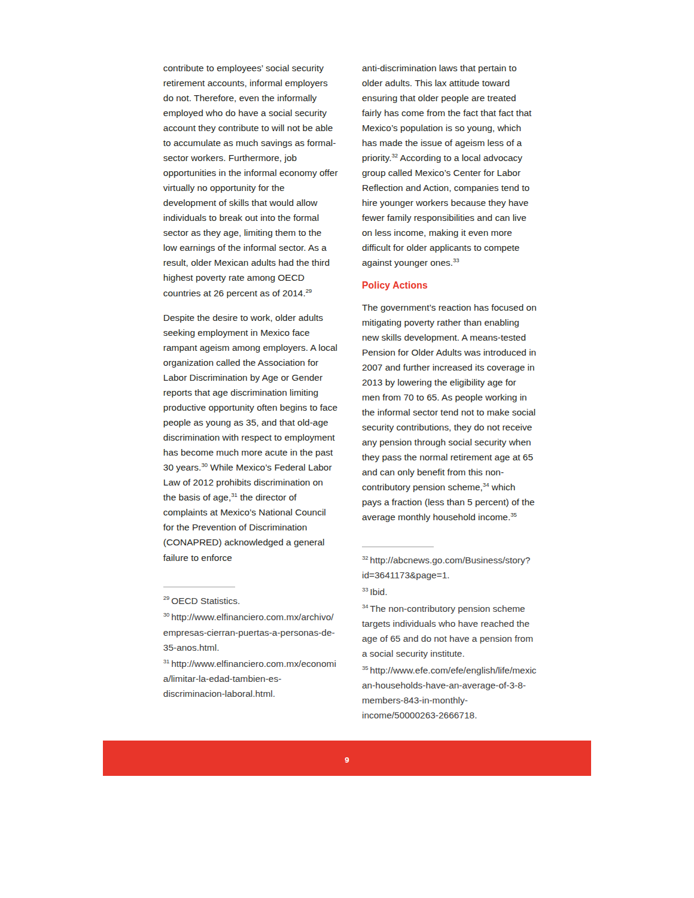contribute to employees’ social security retirement accounts, informal employers do not. Therefore, even the informally employed who do have a social security account they contribute to will not be able to accumulate as much savings as formal-sector workers. Furthermore, job opportunities in the informal economy offer virtually no opportunity for the development of skills that would allow individuals to break out into the formal sector as they age, limiting them to the low earnings of the informal sector. As a result, older Mexican adults had the third highest poverty rate among OECD countries at 26 percent as of 2014.29
Despite the desire to work, older adults seeking employment in Mexico face rampant ageism among employers. A local organization called the Association for Labor Discrimination by Age or Gender reports that age discrimination limiting productive opportunity often begins to face people as young as 35, and that old-age discrimination with respect to employment has become much more acute in the past 30 years.30 While Mexico’s Federal Labor Law of 2012 prohibits discrimination on the basis of age,31 the director of complaints at Mexico’s National Council for the Prevention of Discrimination (CONAPRED) acknowledged a general failure to enforce
29OECD Statistics.
30http://www.elfinanciero.com.mx/archivo/empresas-cierran-puertas-a-personas-de-35-anos.html.
31http://www.elfinanciero.com.mx/economia/limitar-la-edad-tambien-es-discriminacion-laboral.html.
anti-discrimination laws that pertain to older adults. This lax attitude toward ensuring that older people are treated fairly has come from the fact that fact that Mexico’s population is so young, which has made the issue of ageism less of a priority.32 According to a local advocacy group called Mexico’s Center for Labor Reflection and Action, companies tend to hire younger workers because they have fewer family responsibilities and can live on less income, making it even more difficult for older applicants to compete against younger ones.33
Policy Actions
The government’s reaction has focused on mitigating poverty rather than enabling new skills development. A means-tested Pension for Older Adults was introduced in 2007 and further increased its coverage in 2013 by lowering the eligibility age for men from 70 to 65. As people working in the informal sector tend not to make social security contributions, they do not receive any pension through social security when they pass the normal retirement age at 65 and can only benefit from this non-contributory pension scheme,34 which pays a fraction (less than 5 percent) of the average monthly household income.35
32http://abcnews.go.com/Business/story?id=3641173&page=1.
33Ibid.
34The non-contributory pension scheme targets individuals who have reached the age of 65 and do not have a pension from a social security institute.
35http://www.efe.com/efe/english/life/mexican-households-have-an-average-of-3-8-members-843-in-monthly-income/50000263-2666718.
9